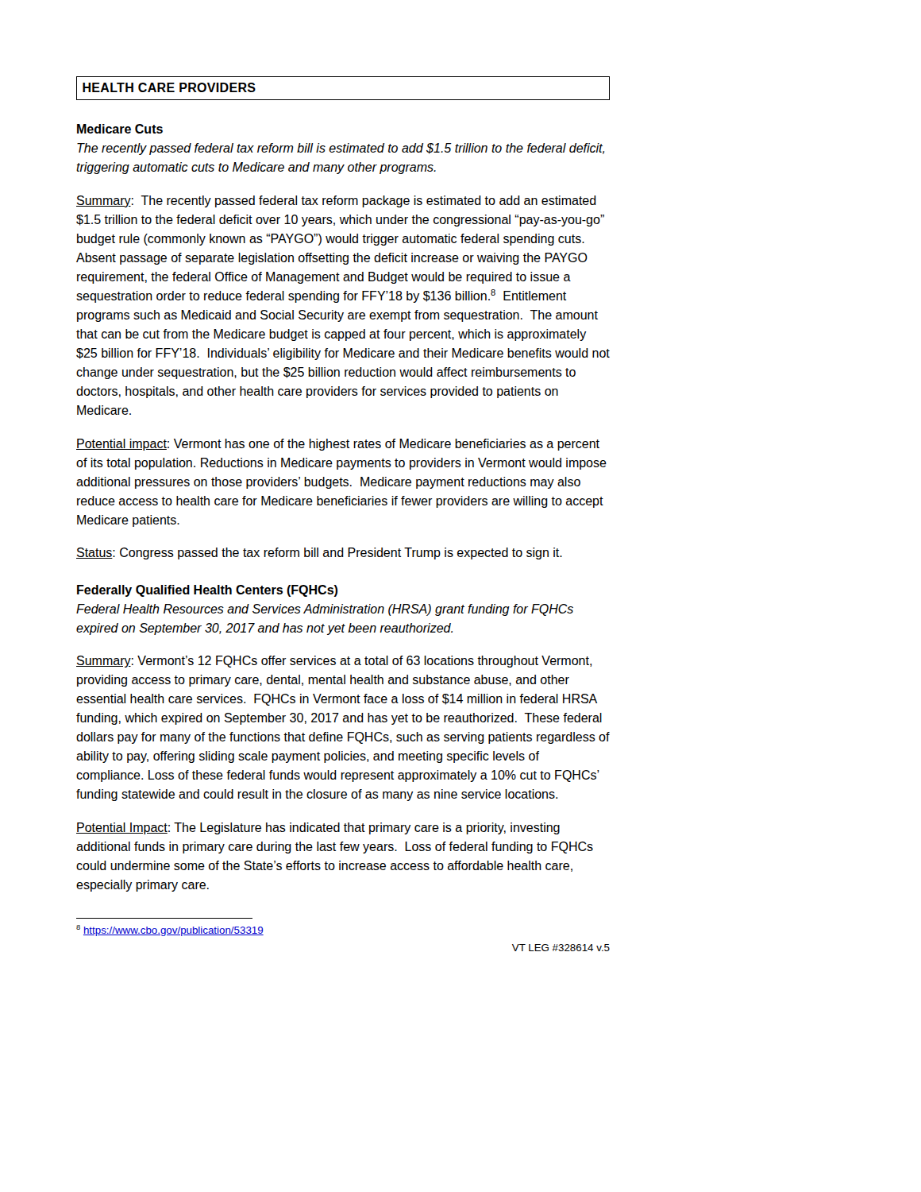HEALTH CARE PROVIDERS
Medicare Cuts
The recently passed federal tax reform bill is estimated to add $1.5 trillion to the federal deficit, triggering automatic cuts to Medicare and many other programs.
Summary: The recently passed federal tax reform package is estimated to add an estimated $1.5 trillion to the federal deficit over 10 years, which under the congressional “pay-as-you-go” budget rule (commonly known as “PAYGO”) would trigger automatic federal spending cuts. Absent passage of separate legislation offsetting the deficit increase or waiving the PAYGO requirement, the federal Office of Management and Budget would be required to issue a sequestration order to reduce federal spending for FFY’18 by $136 billion.8 Entitlement programs such as Medicaid and Social Security are exempt from sequestration. The amount that can be cut from the Medicare budget is capped at four percent, which is approximately $25 billion for FFY’18. Individuals’ eligibility for Medicare and their Medicare benefits would not change under sequestration, but the $25 billion reduction would affect reimbursements to doctors, hospitals, and other health care providers for services provided to patients on Medicare.
Potential impact: Vermont has one of the highest rates of Medicare beneficiaries as a percent of its total population. Reductions in Medicare payments to providers in Vermont would impose additional pressures on those providers’ budgets. Medicare payment reductions may also reduce access to health care for Medicare beneficiaries if fewer providers are willing to accept Medicare patients.
Status: Congress passed the tax reform bill and President Trump is expected to sign it.
Federally Qualified Health Centers (FQHCs)
Federal Health Resources and Services Administration (HRSA) grant funding for FQHCs expired on September 30, 2017 and has not yet been reauthorized.
Summary: Vermont’s 12 FQHCs offer services at a total of 63 locations throughout Vermont, providing access to primary care, dental, mental health and substance abuse, and other essential health care services. FQHCs in Vermont face a loss of $14 million in federal HRSA funding, which expired on September 30, 2017 and has yet to be reauthorized. These federal dollars pay for many of the functions that define FQHCs, such as serving patients regardless of ability to pay, offering sliding scale payment policies, and meeting specific levels of compliance. Loss of these federal funds would represent approximately a 10% cut to FQHCs’ funding statewide and could result in the closure of as many as nine service locations.
Potential Impact: The Legislature has indicated that primary care is a priority, investing additional funds in primary care during the last few years. Loss of federal funding to FQHCs could undermine some of the State’s efforts to increase access to affordable health care, especially primary care.
8 https://www.cbo.gov/publication/53319
VT LEG #328614 v.5